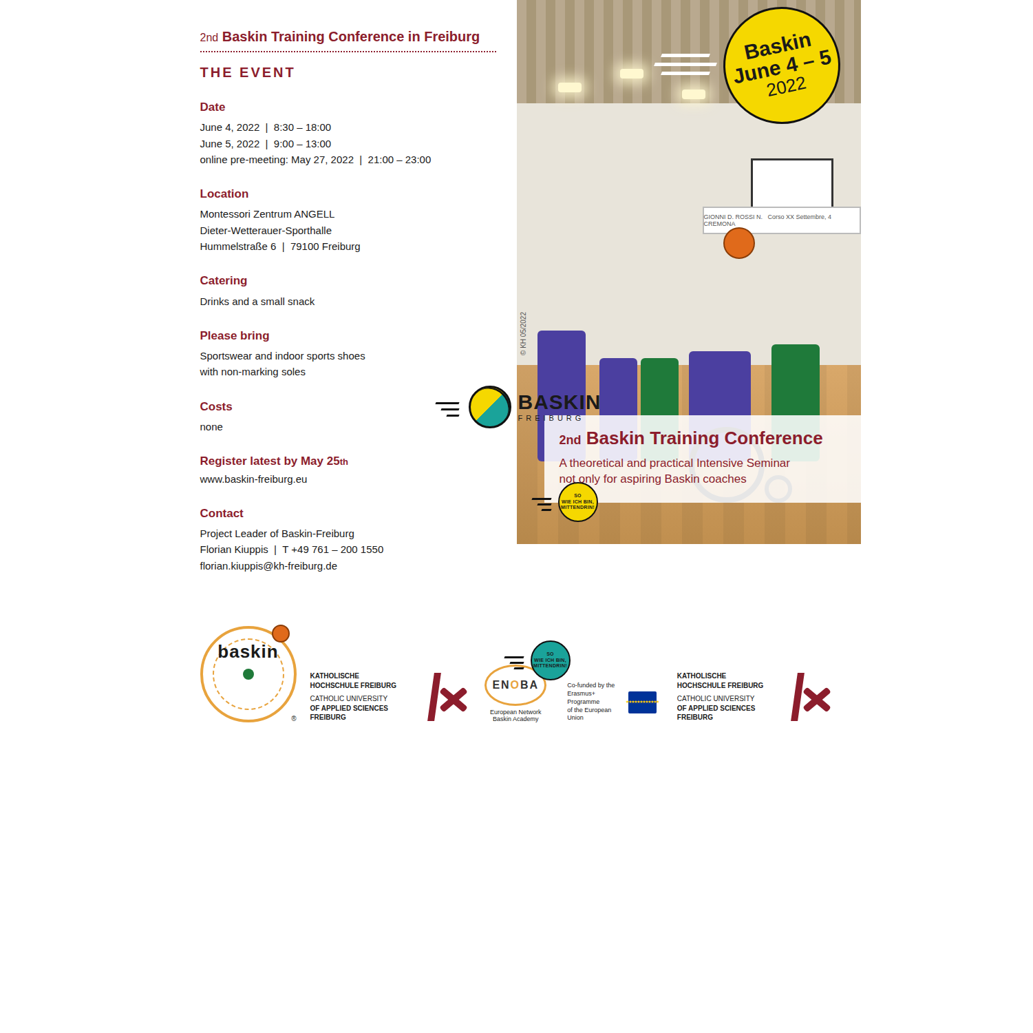2nd Baskin Training Conference in Freiburg
THE EVENT
Date
June 4, 2022 | 8:30 – 18:00
June 5, 2022 | 9:00 – 13:00
online pre-meeting: May 27, 2022 | 21:00 – 23:00
Location
Montessori Zentrum ANGELL
Dieter-Wetterauer-Sporthalle
Hummelstraße 6 | 79100 Freiburg
Catering
Drinks and a small snack
Please bring
Sportswear and indoor sports shoes
with non-marking soles
Costs
none
Register latest by May 25th
www.baskin-freiburg.eu
Contact
Project Leader of Baskin-Freiburg
Florian Kiuppis | T +49 761 – 200 1550
florian.kiuppis@kh-freiburg.de
GIONNI D. ROSSI N. Corso XX Settembre, 4 CREMONA
© KH 05/2022
Baskin
June 4 – 5
2022
2nd Baskin Training Conference
A theoretical and practical Intensive Seminar
not only for aspiring Baskin coaches
BASKINFREIBURG
SO
WIE ICH BIN,
MITTENDRIN!
SO
WIE ICH BIN,
MITTENDRIN!
baskin
®
KATHOLISCHE
HOCHSCHULE FREIBURG
CATHOLIC UNIVERSITY
OF APPLIED SCIENCES FREIBURG
ENOBA
European Network
Baskin Academy
Co-funded by the
Erasmus+ Programme
of the European Union
KATHOLISCHE
HOCHSCHULE FREIBURG
CATHOLIC UNIVERSITY
OF APPLIED SCIENCES FREIBURG